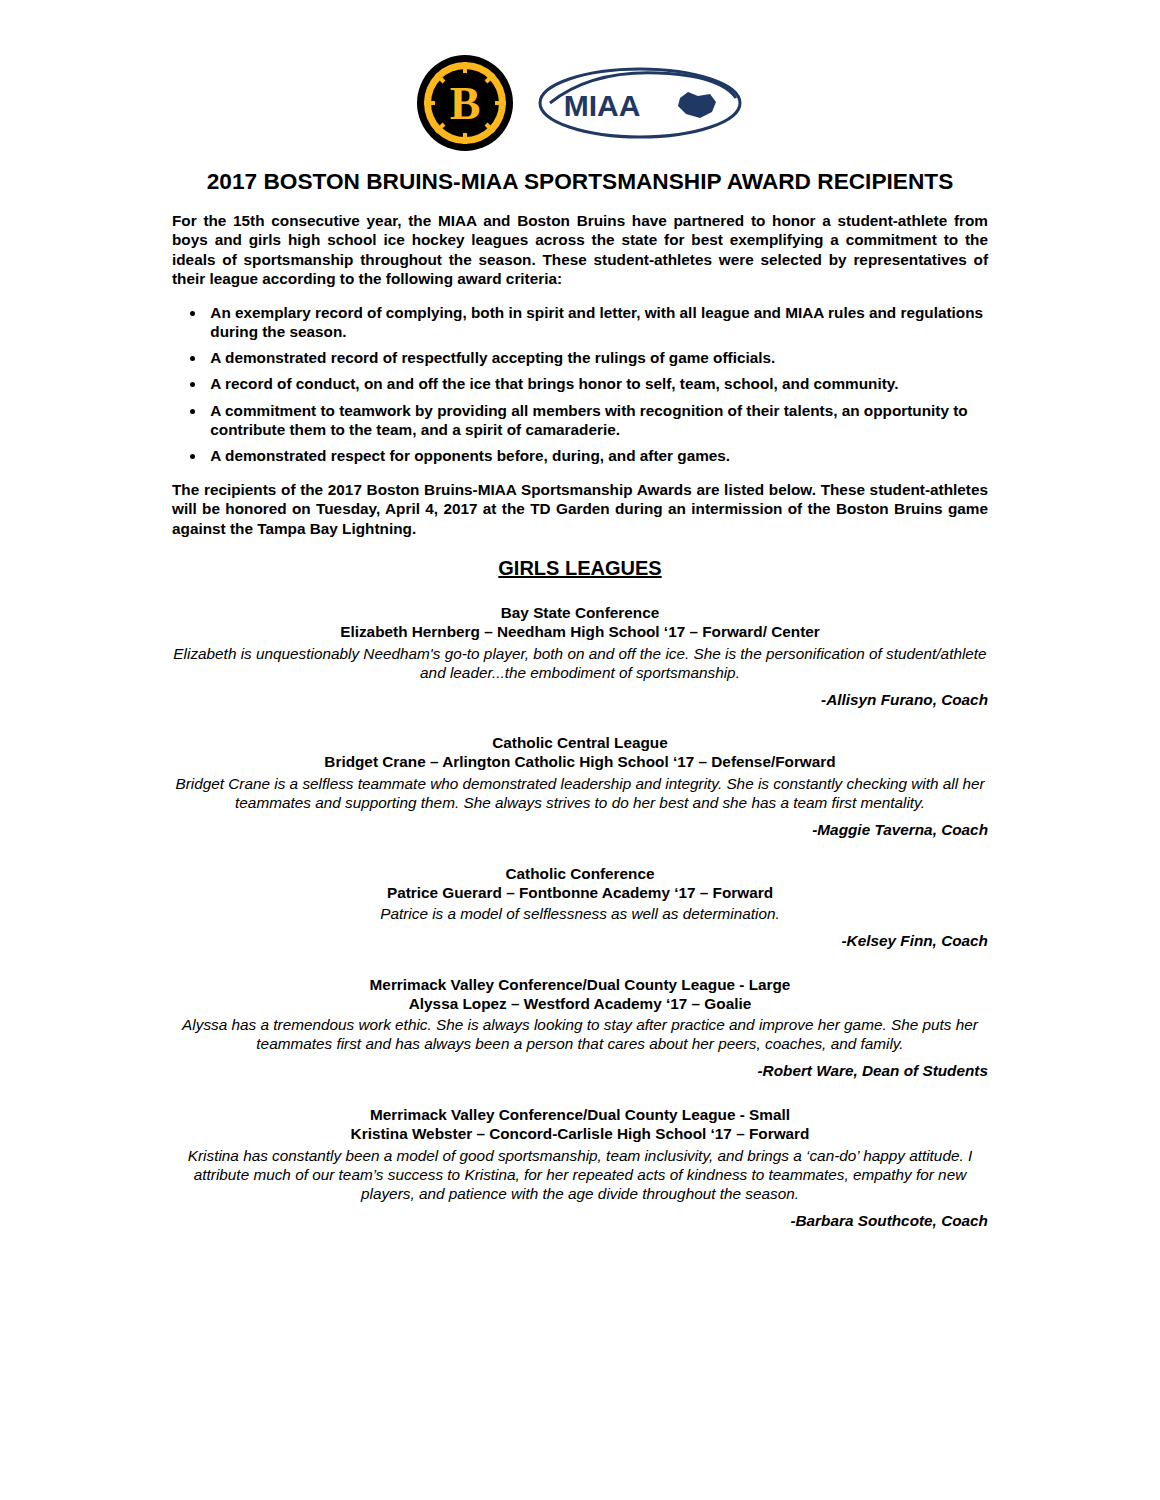B MIAA
2017 BOSTON BRUINS-MIAA SPORTSMANSHIP AWARD RECIPIENTS
For the 15th consecutive year, the MIAA and Boston Bruins have partnered to honor a student-athlete from boys and girls high school ice hockey leagues across the state for best exemplifying a commitment to the ideals of sportsmanship throughout the season. These student-athletes were selected by representatives of their league according to the following award criteria:
An exemplary record of complying, both in spirit and letter, with all league and MIAA rules and regulations during the season.
A demonstrated record of respectfully accepting the rulings of game officials.
A record of conduct, on and off the ice that brings honor to self, team, school, and community.
A commitment to teamwork by providing all members with recognition of their talents, an opportunity to contribute them to the team, and a spirit of camaraderie.
A demonstrated respect for opponents before, during, and after games.
The recipients of the 2017 Boston Bruins-MIAA Sportsmanship Awards are listed below. These student-athletes will be honored on Tuesday, April 4, 2017 at the TD Garden during an intermission of the Boston Bruins game against the Tampa Bay Lightning.
GIRLS LEAGUES
Bay State Conference
Elizabeth Hernberg – Needham High School ‘17 – Forward/ Center
Elizabeth is unquestionably Needham's go-to player, both on and off the ice. She is the personification of student/athlete and leader...the embodiment of sportsmanship.
-Allisyn Furano, Coach
Catholic Central League
Bridget Crane – Arlington Catholic High School ‘17 – Defense/Forward
Bridget Crane is a selfless teammate who demonstrated leadership and integrity. She is constantly checking with all her teammates and supporting them. She always strives to do her best and she has a team first mentality.
-Maggie Taverna, Coach
Catholic Conference
Patrice Guerard – Fontbonne Academy ‘17 – Forward
Patrice is a model of selflessness as well as determination.
-Kelsey Finn, Coach
Merrimack Valley Conference/Dual County League - Large
Alyssa Lopez – Westford Academy ‘17 – Goalie
Alyssa has a tremendous work ethic. She is always looking to stay after practice and improve her game. She puts her teammates first and has always been a person that cares about her peers, coaches, and family.
-Robert Ware, Dean of Students
Merrimack Valley Conference/Dual County League - Small
Kristina Webster – Concord-Carlisle High School ‘17 – Forward
Kristina has constantly been a model of good sportsmanship, team inclusivity, and brings a ‘can-do’ happy attitude. I attribute much of our team’s success to Kristina, for her repeated acts of kindness to teammates, empathy for new players, and patience with the age divide throughout the season.
-Barbara Southcote, Coach